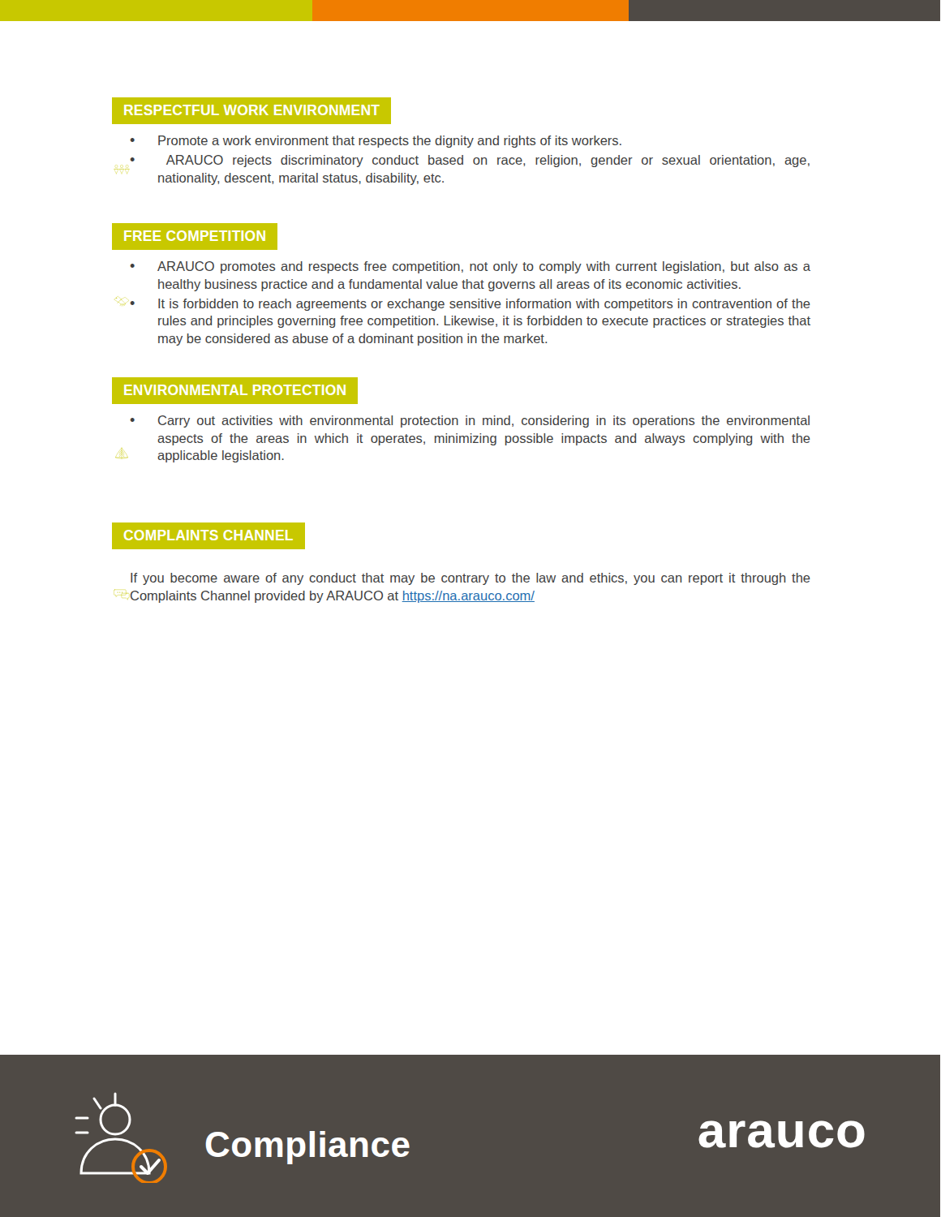RESPECTFUL WORK ENVIRONMENT
Promote a work environment that respects the dignity and rights of its workers.
ARAUCO rejects discriminatory conduct based on race, religion, gender or sexual orientation, age, nationality, descent, marital status, disability, etc.
FREE COMPETITION
ARAUCO promotes and respects free competition, not only to comply with current legislation, but also as a healthy business practice and a fundamental value that governs all areas of its economic activities.
It is forbidden to reach agreements or exchange sensitive information with competitors in contravention of the rules and principles governing free competition. Likewise, it is forbidden to execute practices or strategies that may be considered as abuse of a dominant position in the market.
ENVIRONMENTAL PROTECTION
Carry out activities with environmental protection in mind, considering in its operations the environmental aspects of the areas in which it operates, minimizing possible impacts and always complying with the applicable legislation.
COMPLAINTS CHANNEL
If you become aware of any conduct that may be contrary to the law and ethics, you can report it through the Complaints Channel provided by ARAUCO at https://na.arauco.com/
Compliance
arauco